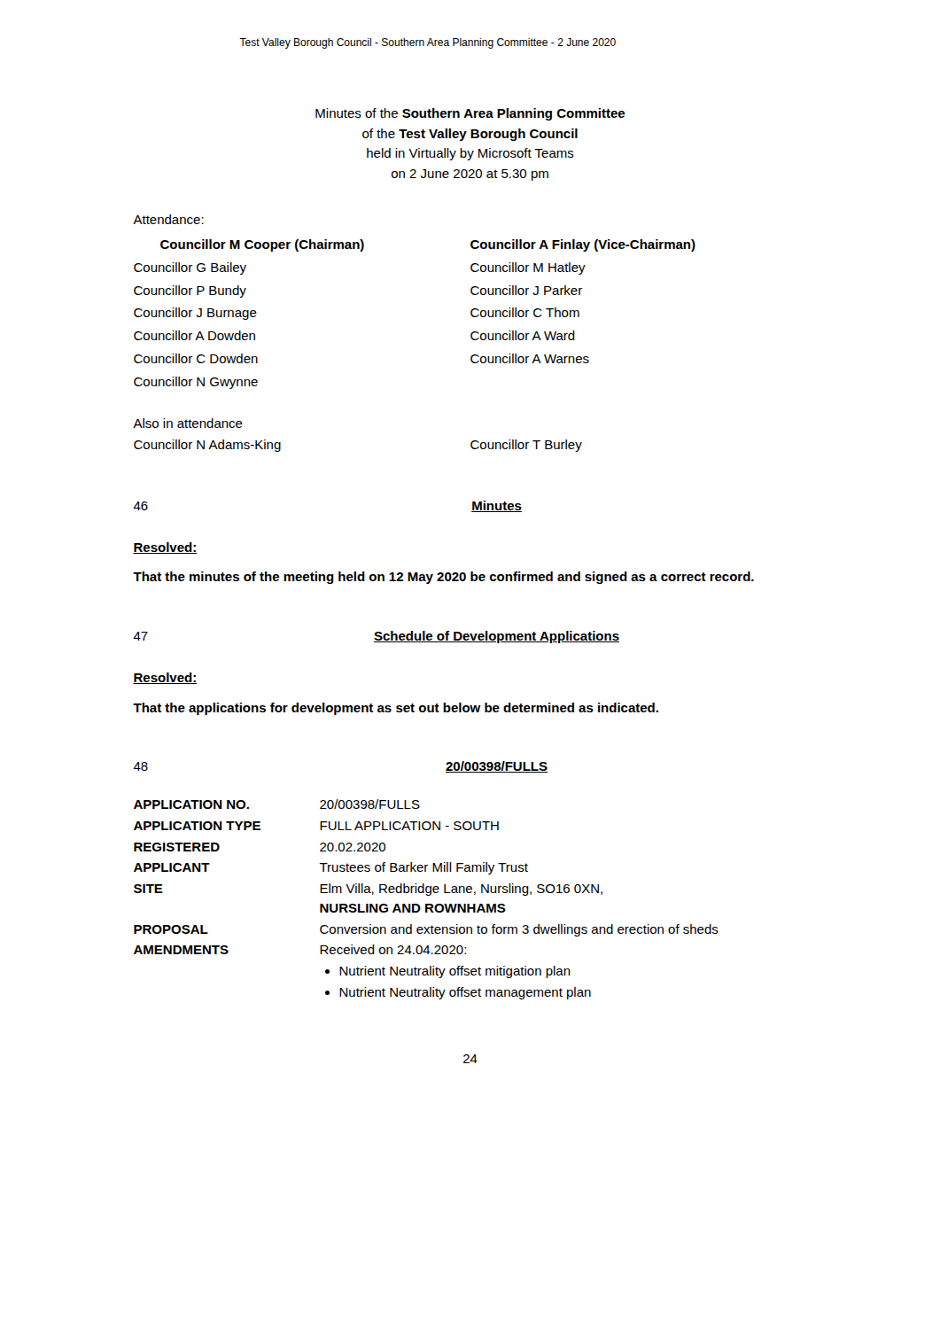Test Valley Borough Council - Southern Area Planning Committee - 2 June 2020
Minutes of the Southern Area Planning Committee
of the Test Valley Borough Council
held in Virtually by Microsoft Teams
on 2 June 2020 at 5.30 pm
Attendance:
| Councillor M Cooper (Chairman) | Councillor A Finlay (Vice-Chairman) |
| Councillor G Bailey | Councillor M Hatley |
| Councillor P Bundy | Councillor J Parker |
| Councillor J Burnage | Councillor C Thom |
| Councillor A Dowden | Councillor A Ward |
| Councillor C Dowden | Councillor A Warnes |
| Councillor N Gwynne | |
Also in attendance
| Councillor N Adams-King | Councillor T Burley |
46
Minutes
Resolved:
That the minutes of the meeting held on 12 May 2020 be confirmed and signed as a correct record.
47
Schedule of Development Applications
Resolved:
That the applications for development as set out below be determined as indicated.
48
20/00398/FULLS
| APPLICATION NO. | 20/00398/FULLS |
| APPLICATION TYPE | FULL APPLICATION - SOUTH |
| REGISTERED | 20.02.2020 |
| APPLICANT | Trustees of Barker Mill Family Trust |
| SITE | Elm Villa, Redbridge Lane, Nursling, SO16 0XN, NURSLING AND ROWNHAMS |
| PROPOSAL | Conversion and extension to form 3 dwellings and erection of sheds |
| AMENDMENTS | Received on 24.04.2020: Nutrient Neutrality offset mitigation plan Nutrient Neutrality offset management plan |
24